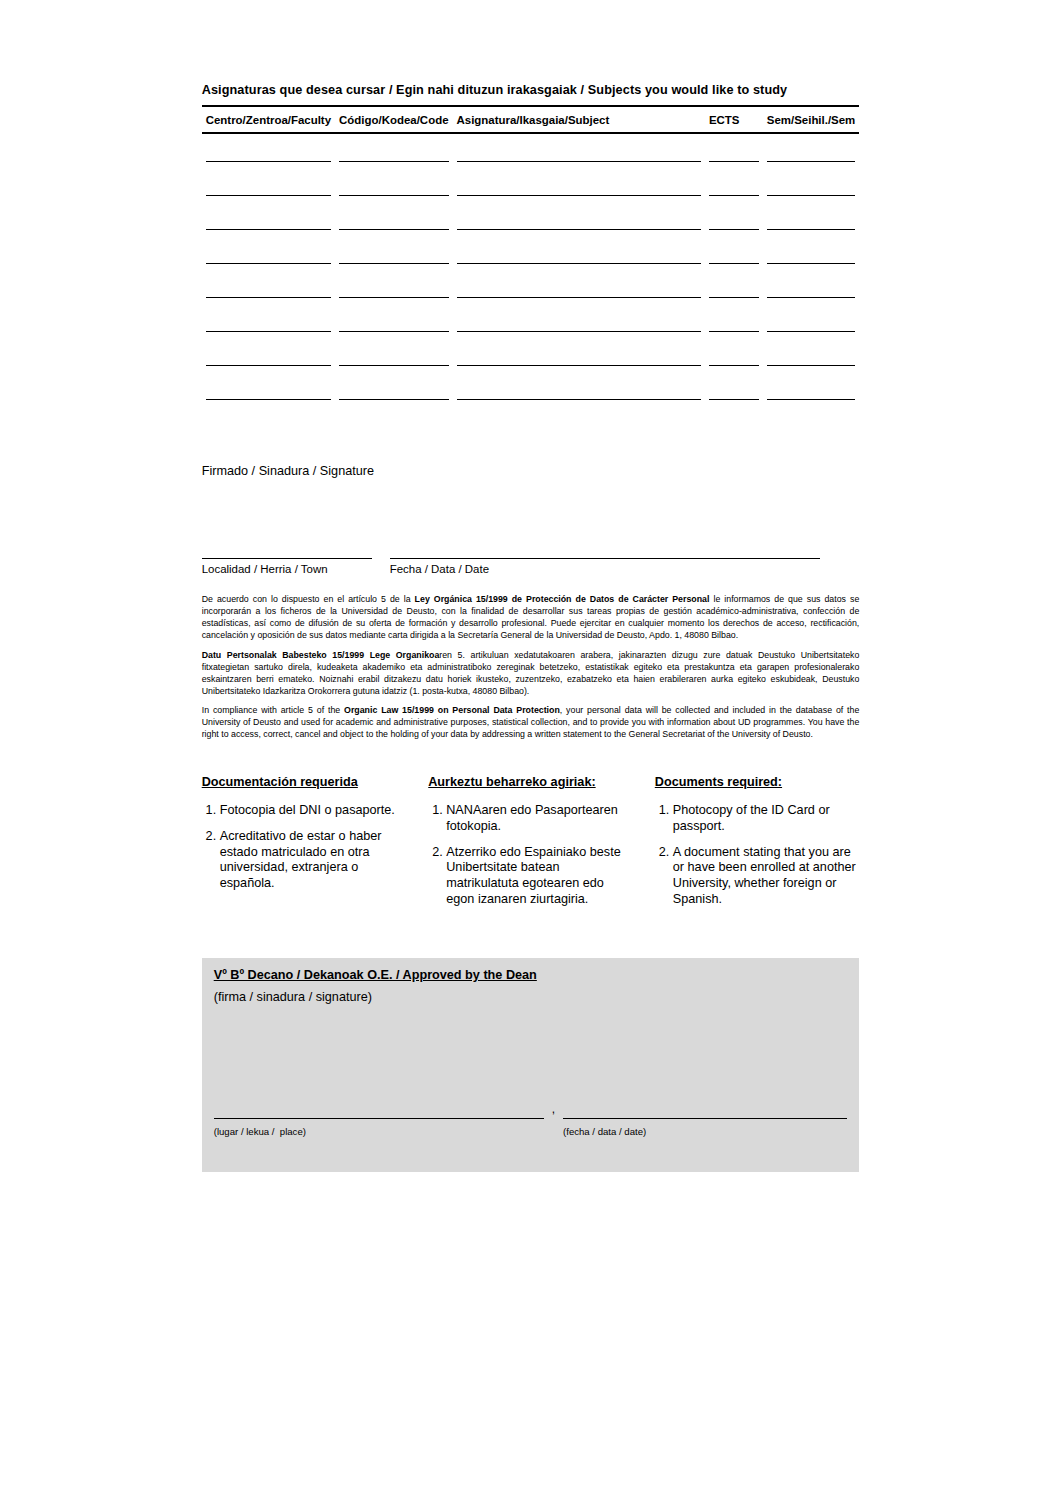Asignaturas que desea cursar / Egin nahi dituzun irakasgaiak / Subjects you would like to study
| Centro/Zentroa/Faculty | Código/Kodea/Code | Asignatura/Ikasgaia/Subject | ECTS | Sem/Seihil./Sem |
| --- | --- | --- | --- | --- |
Firmado / Sinadura / Signature
Localidad / Herria / Town
Fecha / Data / Date
De acuerdo con lo dispuesto en el artículo 5 de la Ley Orgánica 15/1999 de Protección de Datos de Carácter Personal le informamos de que sus datos se incorporarán a los ficheros de la Universidad de Deusto, con la finalidad de desarrollar sus tareas propias de gestión académico-administrativa, confección de estadísticas, así como de difusión de su oferta de formación y desarrollo profesional. Puede ejercitar en cualquier momento los derechos de acceso, rectificación, cancelación y oposición de sus datos mediante carta dirigida a la Secretaría General de la Universidad de Deusto, Apdo. 1, 48080 Bilbao.
Datu Pertsonalak Babesteko 15/1999 Lege Organikoaren 5. artikuluan xedatutakoaren arabera, jakinarazten dizugu zure datuak Deustuko Unibertsitateko fitxategietan sartuko direla, kudeaketa akademiko eta administratiboko zereginak betetzeko, estatistikak egiteko eta prestakuntza eta garapen profesionalerako eskaintzaren berri emateko. Noiznahi erabil ditzakezu datu horiek ikusteko, zuzentzeko, ezabatzeko eta haien erabileraren aurka egiteko eskubideak, Deustuko Unibertsitateko Idazkaritza Orokorrera gutuna idatziz (1. posta-kutxa, 48080 Bilbao).
In compliance with article 5 of the Organic Law 15/1999 on Personal Data Protection, your personal data will be collected and included in the database of the University of Deusto and used for academic and administrative purposes, statistical collection, and to provide you with information about UD programmes. You have the right to access, correct, cancel and object to the holding of your data by addressing a written statement to the General Secretariat of the University of Deusto.
Documentación requerida
Fotocopia del DNI o pasaporte.
Acreditativo de estar o haber estado matriculado en otra universidad, extranjera o española.
Aurkeztu beharreko agiriak:
NANAaren edo Pasaportearen fotokopia.
Atzerriko edo Espainiako beste Unibertsitate batean matrikulatuta egotearen edo egon izanaren ziurtagiria.
Documents required:
Photocopy of the ID Card or passport.
A document stating that you are or have been enrolled at another University, whether foreign or Spanish.
Vº Bº Decano / Dekanoak O.E. / Approved by the Dean
(firma / sinadura / signature)
,
(lugar / lekua / place)
,
(fecha / data / date)